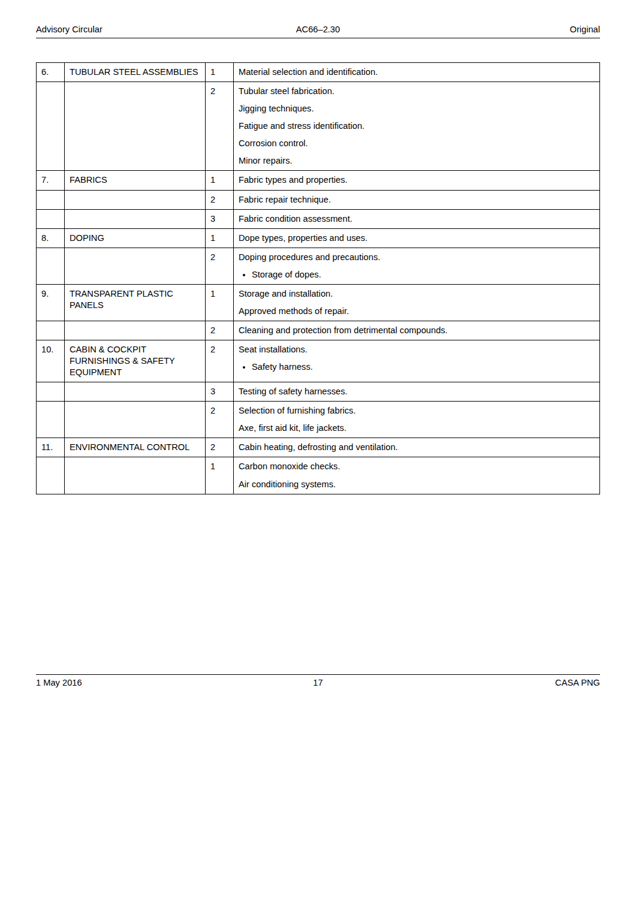Advisory Circular AC66–2.30 Original
| 6. | TUBULAR STEEL ASSEMBLIES | 1 | Material selection and identification. |
| | | 2 | Tubular steel fabrication. Jigging techniques. Fatigue and stress identification. Corrosion control. Minor repairs. |
| 7. | FABRICS | 1 | Fabric types and properties. |
| | | 2 | Fabric repair technique. |
| | | 3 | Fabric condition assessment. |
| 8. | DOPING | 1 | Dope types, properties and uses. |
| | | 2 | Doping procedures and precautions. Storage of dopes. |
| 9. | TRANSPARENT PLASTIC PANELS | 1 | Storage and installation. Approved methods of repair. |
| | | 2 | Cleaning and protection from detrimental compounds. |
| 10. | CABIN & COCKPIT FURNISHINGS & SAFETY EQUIPMENT | 2 | Seat installations. Safety harness. |
| | | 3 | Testing of safety harnesses. |
| | | 2 | Selection of furnishing fabrics. Axe, first aid kit, life jackets. |
| 11. | ENVIRONMENTAL CONTROL | 2 | Cabin heating, defrosting and ventilation. |
| | | 1 | Carbon monoxide checks. Air conditioning systems. |
1 May 2016 17 CASA PNG